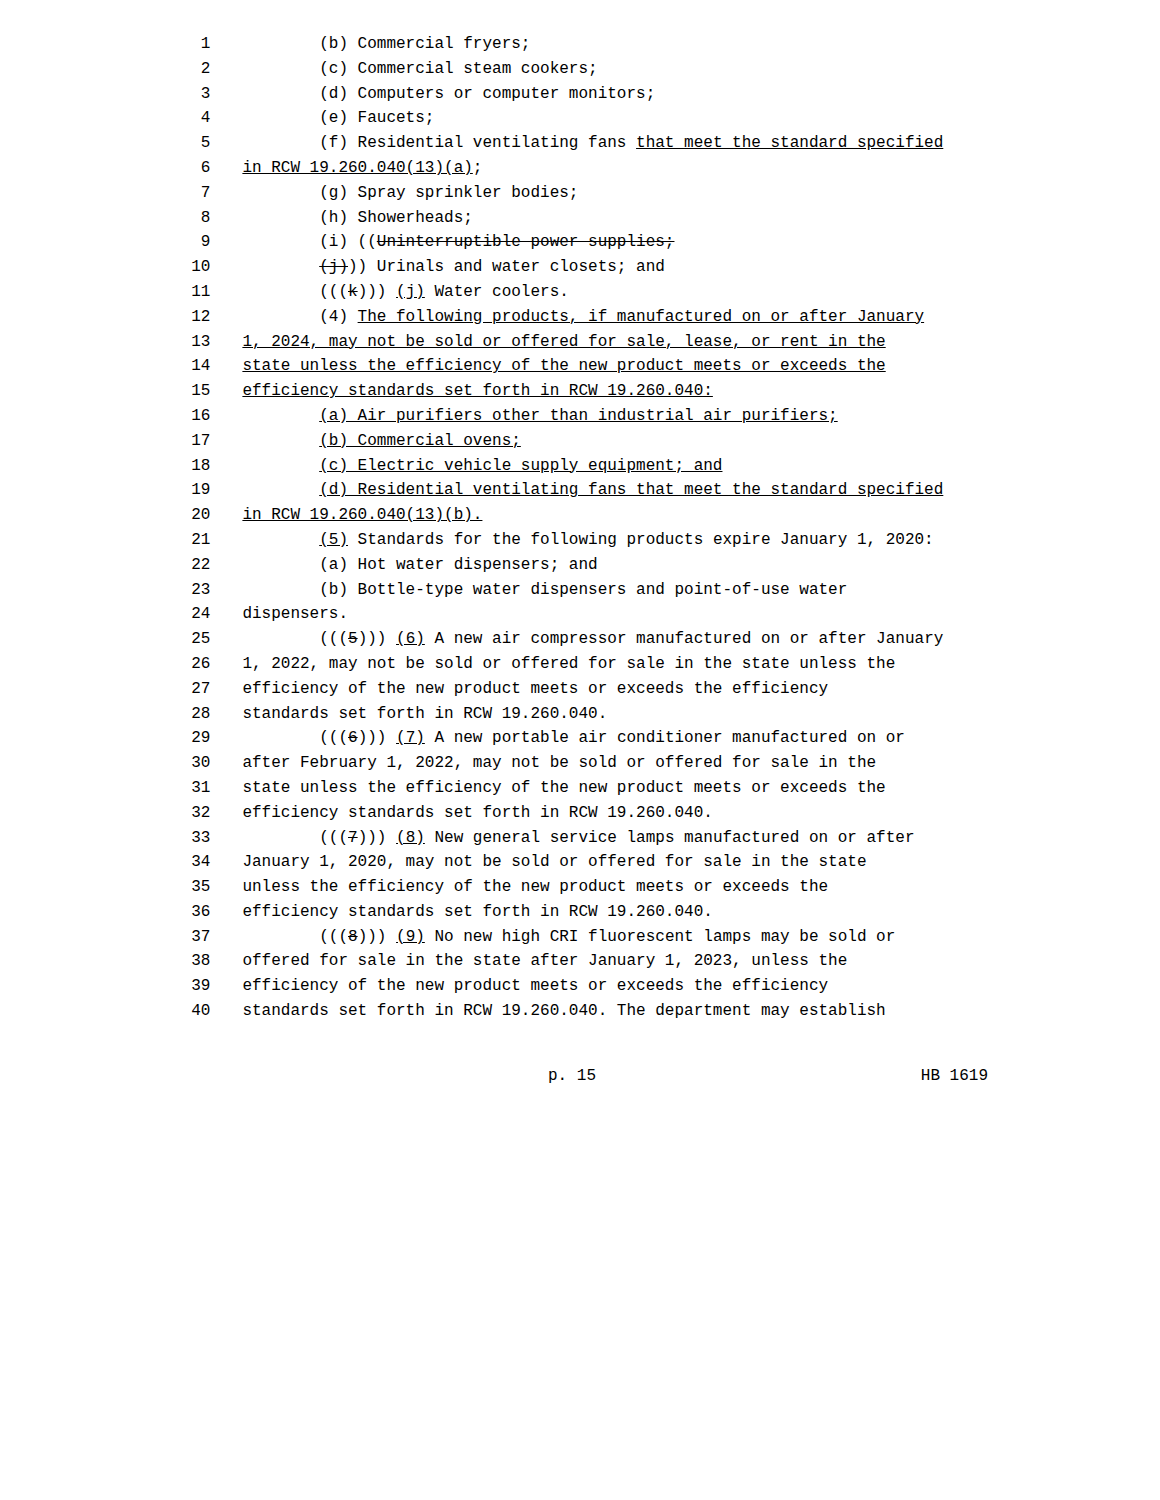1 (b) Commercial fryers;
2 (c) Commercial steam cookers;
3 (d) Computers or computer monitors;
4 (e) Faucets;
5 (f) Residential ventilating fans that meet the standard specified
6 in RCW 19.260.040(13)(a);
7 (g) Spray sprinkler bodies;
8 (h) Showerheads;
9 (i) ((Uninterruptible power supplies;
10 (j))) Urinals and water closets; and
11 (((k))) (j) Water coolers.
12 (4) The following products, if manufactured on or after January
13 1, 2024, may not be sold or offered for sale, lease, or rent in the
14 state unless the efficiency of the new product meets or exceeds the
15 efficiency standards set forth in RCW 19.260.040:
16 (a) Air purifiers other than industrial air purifiers;
17 (b) Commercial ovens;
18 (c) Electric vehicle supply equipment; and
19 (d) Residential ventilating fans that meet the standard specified
20 in RCW 19.260.040(13)(b).
21 (5) Standards for the following products expire January 1, 2020:
22 (a) Hot water dispensers; and
23 (b) Bottle-type water dispensers and point-of-use water
24 dispensers.
25 (((5))) (6) A new air compressor manufactured on or after January
26 1, 2022, may not be sold or offered for sale in the state unless the
27 efficiency of the new product meets or exceeds the efficiency
28 standards set forth in RCW 19.260.040.
29 (((6))) (7) A new portable air conditioner manufactured on or
30 after February 1, 2022, may not be sold or offered for sale in the
31 state unless the efficiency of the new product meets or exceeds the
32 efficiency standards set forth in RCW 19.260.040.
33 (((7))) (8) New general service lamps manufactured on or after
34 January 1, 2020, may not be sold or offered for sale in the state
35 unless the efficiency of the new product meets or exceeds the
36 efficiency standards set forth in RCW 19.260.040.
37 (((8))) (9) No new high CRI fluorescent lamps may be sold or
38 offered for sale in the state after January 1, 2023, unless the
39 efficiency of the new product meets or exceeds the efficiency
40 standards set forth in RCW 19.260.040. The department may establish
p. 15 HB 1619